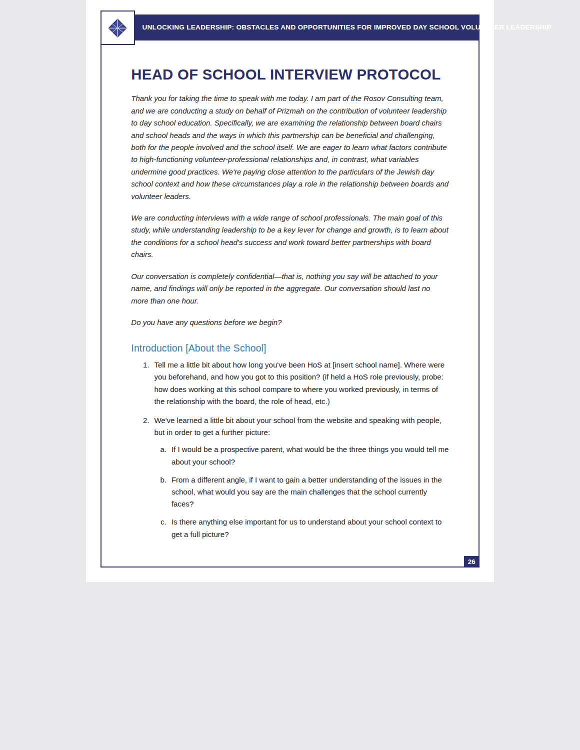Unlocking Leadership: Obstacles and Opportunities for Improved Day School Volunteer Leadership
Head of School Interview Protocol
Thank you for taking the time to speak with me today. I am part of the Rosov Consulting team, and we are conducting a study on behalf of Prizmah on the contribution of volunteer leadership to day school education. Specifically, we are examining the relationship between board chairs and school heads and the ways in which this partnership can be beneficial and challenging, both for the people involved and the school itself. We are eager to learn what factors contribute to high-functioning volunteer-professional relationships and, in contrast, what variables undermine good practices. We're paying close attention to the particulars of the Jewish day school context and how these circumstances play a role in the relationship between boards and volunteer leaders.
We are conducting interviews with a wide range of school professionals. The main goal of this study, while understanding leadership to be a key lever for change and growth, is to learn about the conditions for a school head's success and work toward better partnerships with board chairs.
Our conversation is completely confidential—that is, nothing you say will be attached to your name, and findings will only be reported in the aggregate. Our conversation should last no more than one hour.
Do you have any questions before we begin?
Introduction [About the School]
Tell me a little bit about how long you've been HoS at [insert school name]. Where were you beforehand, and how you got to this position? (if held a HoS role previously, probe: how does working at this school compare to where you worked previously, in terms of the relationship with the board, the role of head, etc.)
We've learned a little bit about your school from the website and speaking with people, but in order to get a further picture:
If I would be a prospective parent, what would be the three things you would tell me about your school?
From a different angle, if I want to gain a better understanding of the issues in the school, what would you say are the main challenges that the school currently faces?
Is there anything else important for us to understand about your school context to get a full picture?
26